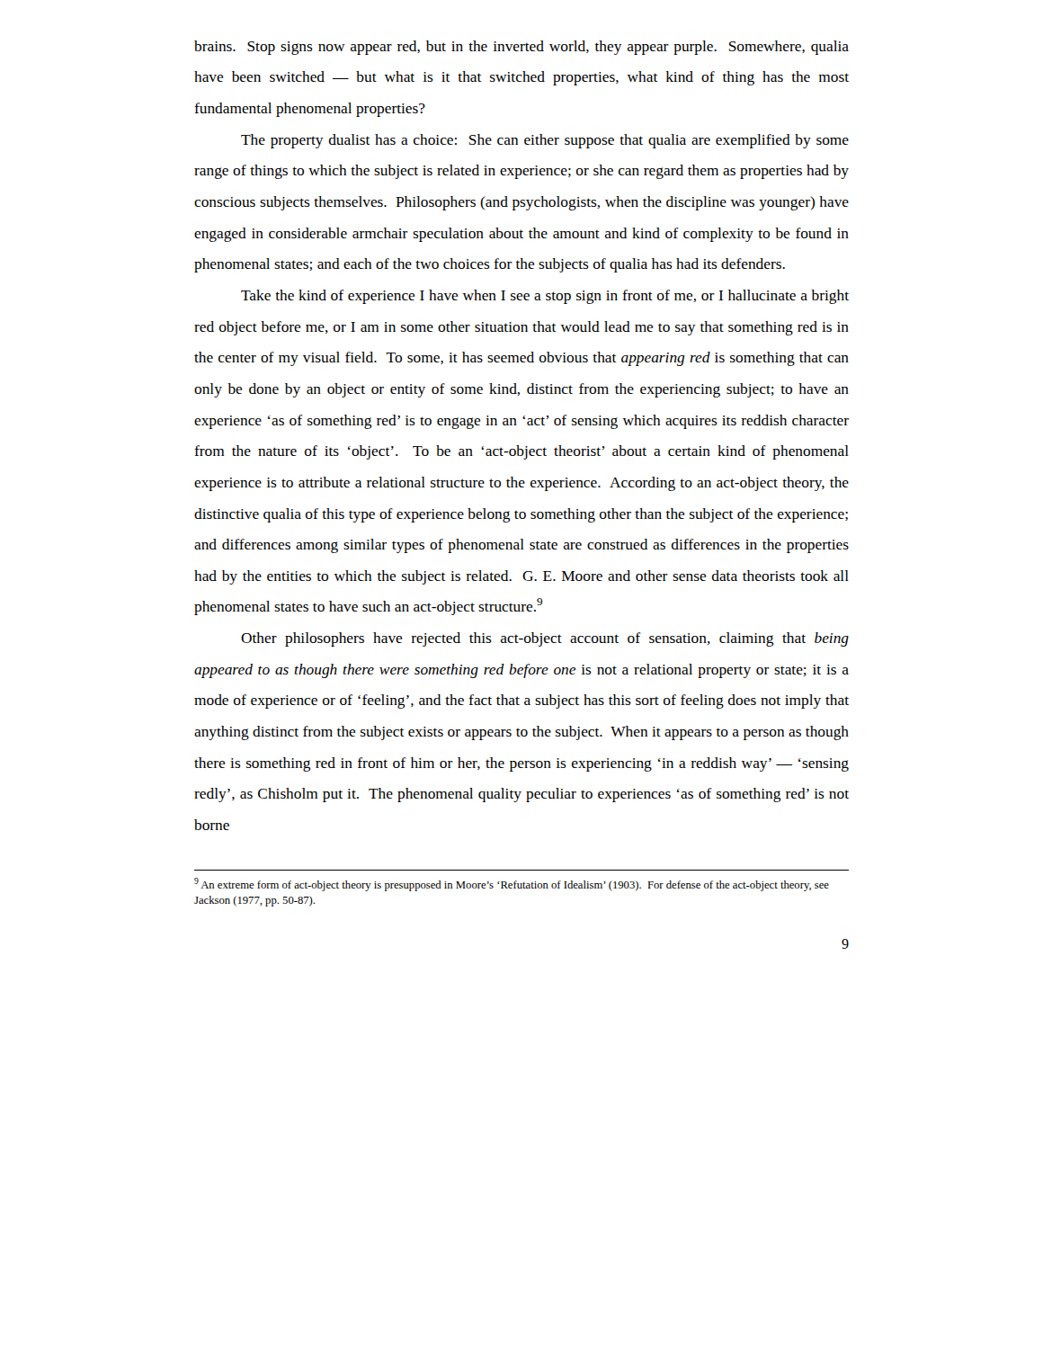brains. Stop signs now appear red, but in the inverted world, they appear purple. Somewhere, qualia have been switched — but what is it that switched properties, what kind of thing has the most fundamental phenomenal properties?
The property dualist has a choice: She can either suppose that qualia are exemplified by some range of things to which the subject is related in experience; or she can regard them as properties had by conscious subjects themselves. Philosophers (and psychologists, when the discipline was younger) have engaged in considerable armchair speculation about the amount and kind of complexity to be found in phenomenal states; and each of the two choices for the subjects of qualia has had its defenders.
Take the kind of experience I have when I see a stop sign in front of me, or I hallucinate a bright red object before me, or I am in some other situation that would lead me to say that something red is in the center of my visual field. To some, it has seemed obvious that appearing red is something that can only be done by an object or entity of some kind, distinct from the experiencing subject; to have an experience ‘as of something red’ is to engage in an ‘act’ of sensing which acquires its reddish character from the nature of its ‘object’. To be an ‘act-object theorist’ about a certain kind of phenomenal experience is to attribute a relational structure to the experience. According to an act-object theory, the distinctive qualia of this type of experience belong to something other than the subject of the experience; and differences among similar types of phenomenal state are construed as differences in the properties had by the entities to which the subject is related. G. E. Moore and other sense data theorists took all phenomenal states to have such an act-object structure.9
Other philosophers have rejected this act-object account of sensation, claiming that being appeared to as though there were something red before one is not a relational property or state; it is a mode of experience or of ‘feeling’, and the fact that a subject has this sort of feeling does not imply that anything distinct from the subject exists or appears to the subject. When it appears to a person as though there is something red in front of him or her, the person is experiencing ‘in a reddish way’ — ‘sensing redly’, as Chisholm put it. The phenomenal quality peculiar to experiences ‘as of something red’ is not borne
9 An extreme form of act-object theory is presupposed in Moore’s ‘Refutation of Idealism’ (1903). For defense of the act-object theory, see Jackson (1977, pp. 50-87).
9